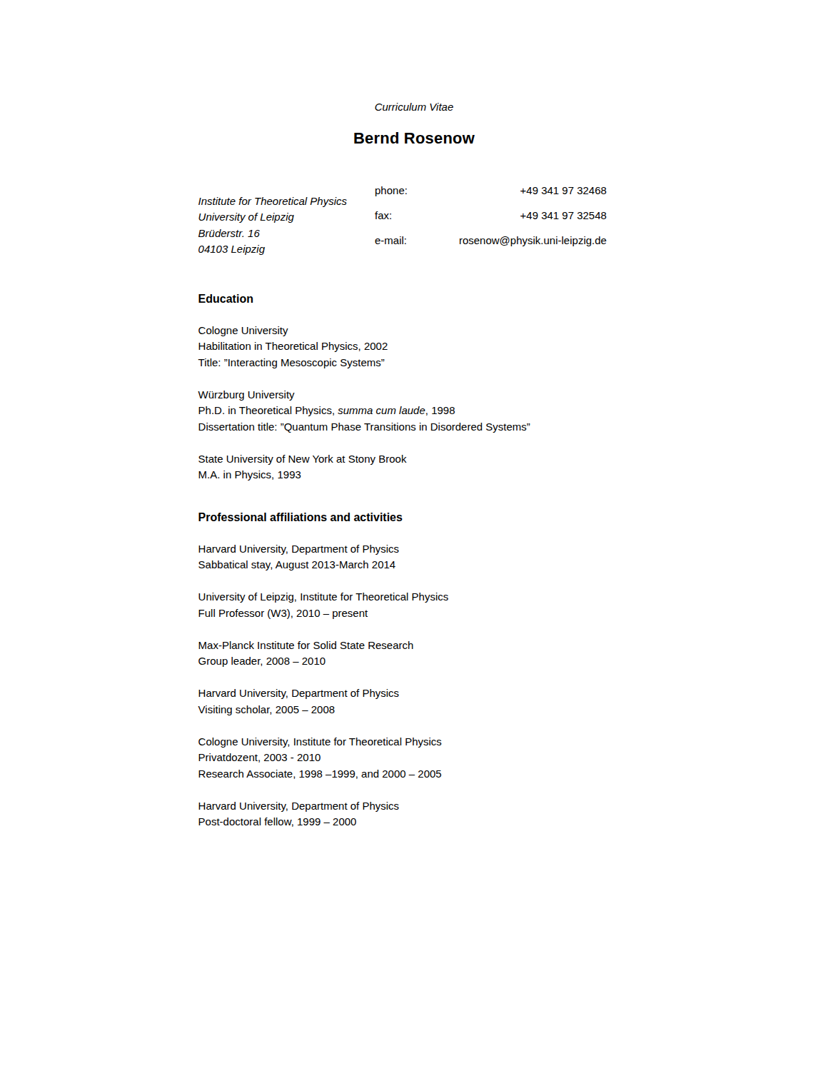Curriculum Vitae
Bernd Rosenow
Institute for Theoretical Physics University of Leipzig Brüderstr. 16 04103 Leipzig
| phone: | +49 341 97 32468 |
| fax: | +49 341 97 32548 |
| e-mail: | rosenow@physik.uni-leipzig.de |
Education
Cologne University
Habilitation in Theoretical Physics, 2002
Title: ”Interacting Mesoscopic Systems”
Würzburg University
Ph.D. in Theoretical Physics, summa cum laude, 1998
Dissertation title: ”Quantum Phase Transitions in Disordered Systems”
State University of New York at Stony Brook
M.A. in Physics, 1993
Professional affiliations and activities
Harvard University, Department of Physics
Sabbatical stay, August 2013-March 2014
University of Leipzig, Institute for Theoretical Physics
Full Professor (W3), 2010 – present
Max-Planck Institute for Solid State Research
Group leader, 2008 – 2010
Harvard University, Department of Physics
Visiting scholar, 2005 – 2008
Cologne University, Institute for Theoretical Physics
Privatdozent, 2003 - 2010
Research Associate, 1998 –1999, and 2000 – 2005
Harvard University, Department of Physics
Post-doctoral fellow, 1999 – 2000